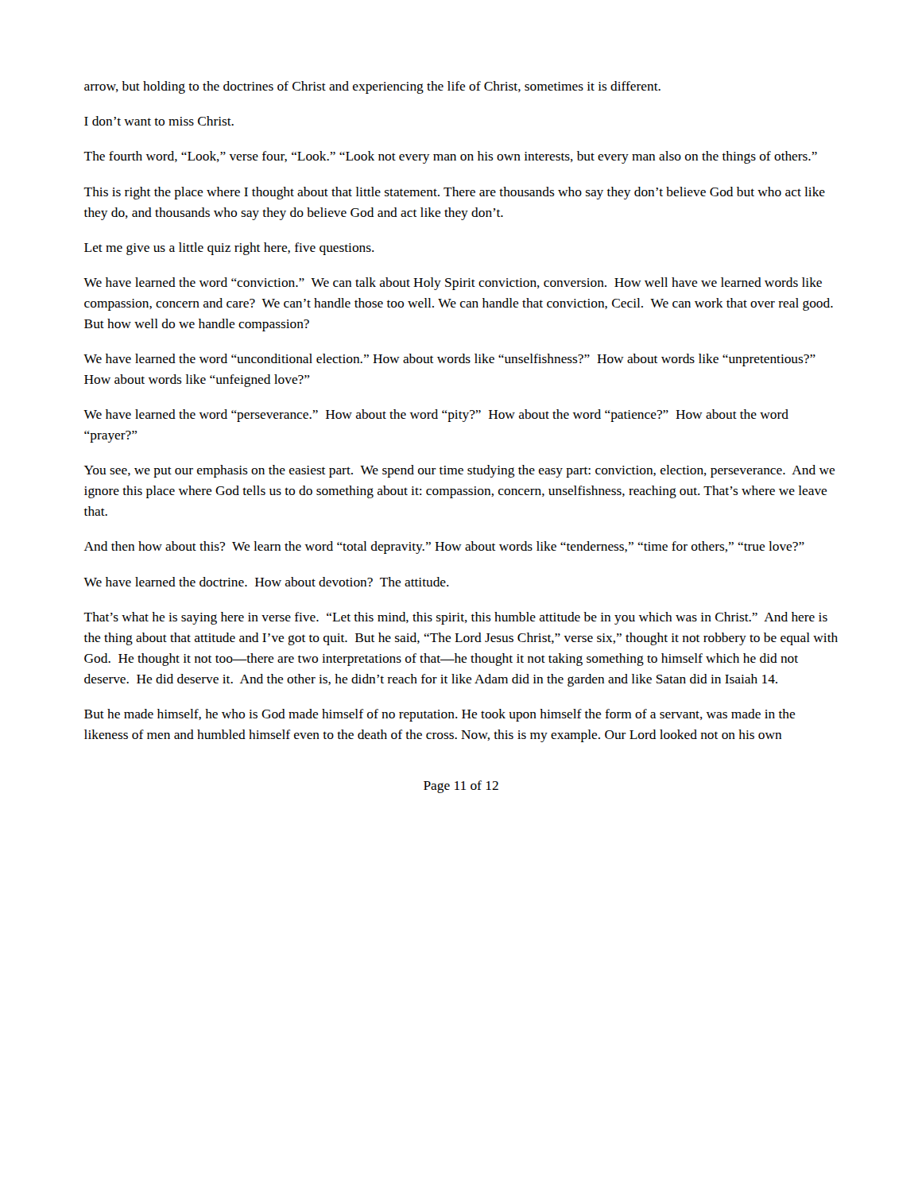arrow, but holding to the doctrines of Christ and experiencing the life of Christ, sometimes it is different.
I don’t want to miss Christ.
The fourth word, “Look,” verse four, “Look.” “Look not every man on his own interests, but every man also on the things of others.”
This is right the place where I thought about that little statement. There are thousands who say they don’t believe God but who act like they do, and thousands who say they do believe God and act like they don’t.
Let me give us a little quiz right here, five questions.
We have learned the word “conviction.” We can talk about Holy Spirit conviction, conversion. How well have we learned words like compassion, concern and care? We can’t handle those too well. We can handle that conviction, Cecil. We can work that over real good. But how well do we handle compassion?
We have learned the word “unconditional election.” How about words like “unselfishness?” How about words like “unpretentious?” How about words like “unfeigned love?”
We have learned the word “perseverance.” How about the word “pity?” How about the word “patience?” How about the word “prayer?”
You see, we put our emphasis on the easiest part. We spend our time studying the easy part: conviction, election, perseverance. And we ignore this place where God tells us to do something about it: compassion, concern, unselfishness, reaching out. That’s where we leave that.
And then how about this? We learn the word “total depravity.” How about words like “tenderness,” “time for others,” “true love?”
We have learned the doctrine. How about devotion? The attitude.
That’s what he is saying here in verse five. “Let this mind, this spirit, this humble attitude be in you which was in Christ.” And here is the thing about that attitude and I’ve got to quit. But he said, “The Lord Jesus Christ,” verse six,” thought it not robbery to be equal with God. He thought it not too—there are two interpretations of that—he thought it not taking something to himself which he did not deserve. He did deserve it. And the other is, he didn’t reach for it like Adam did in the garden and like Satan did in Isaiah 14.
But he made himself, he who is God made himself of no reputation. He took upon himself the form of a servant, was made in the likeness of men and humbled himself even to the death of the cross. Now, this is my example. Our Lord looked not on his own
Page 11 of 12